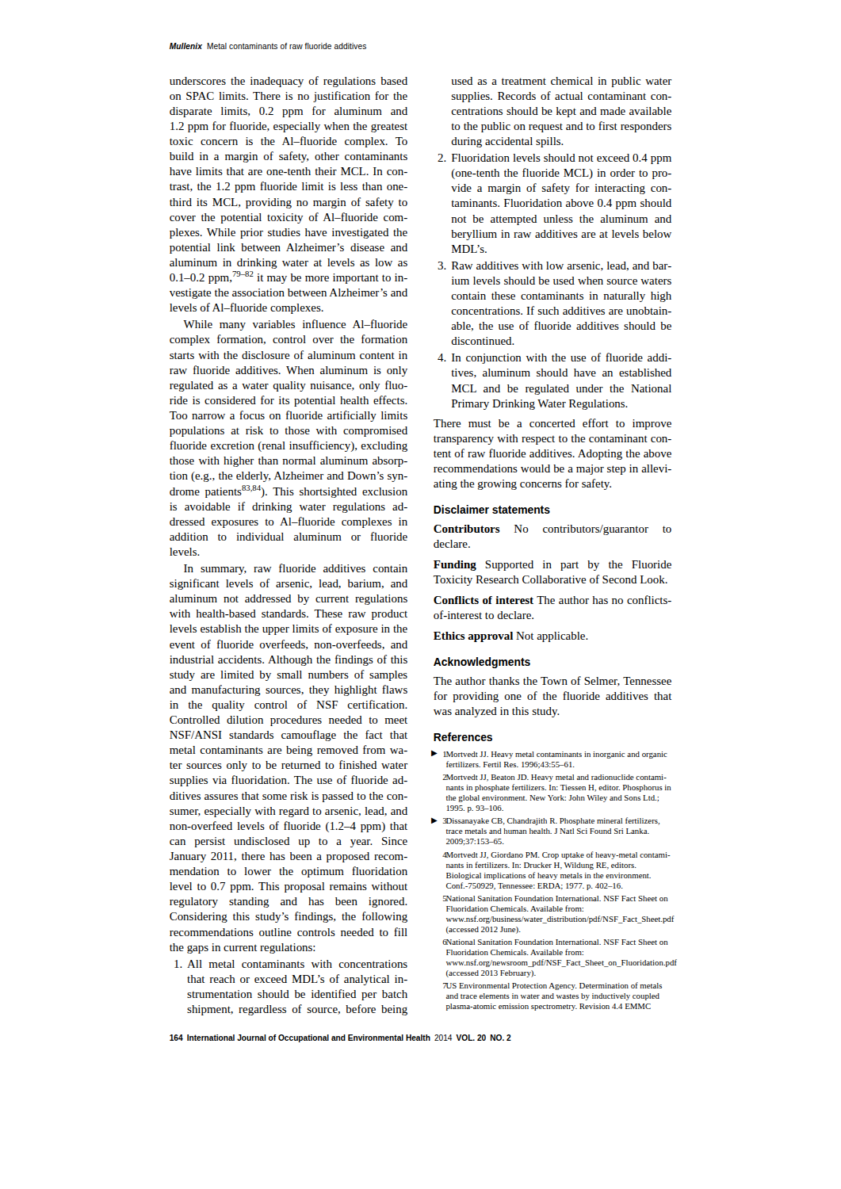Mullenix Metal contaminants of raw fluoride additives
underscores the inadequacy of regulations based on SPAC limits. There is no justification for the disparate limits, 0.2 ppm for aluminum and 1.2 ppm for fluoride, especially when the greatest toxic concern is the Al–fluoride complex. To build in a margin of safety, other contaminants have limits that are one-tenth their MCL. In contrast, the 1.2 ppm fluoride limit is less than one-third its MCL, providing no margin of safety to cover the potential toxicity of Al–fluoride complexes. While prior studies have investigated the potential link between Alzheimer’s disease and aluminum in drinking water at levels as low as 0.1–0.2 ppm,79–82 it may be more important to investigate the association between Alzheimer’s and levels of Al–fluoride complexes.
While many variables influence Al–fluoride complex formation, control over the formation starts with the disclosure of aluminum content in raw fluoride additives. When aluminum is only regulated as a water quality nuisance, only fluoride is considered for its potential health effects. Too narrow a focus on fluoride artificially limits populations at risk to those with compromised fluoride excretion (renal insufficiency), excluding those with higher than normal aluminum absorption (e.g., the elderly, Alzheimer and Down’s syndrome patients83,84). This shortsighted exclusion is avoidable if drinking water regulations addressed exposures to Al–fluoride complexes in addition to individual aluminum or fluoride levels.
In summary, raw fluoride additives contain significant levels of arsenic, lead, barium, and aluminum not addressed by current regulations with health-based standards. These raw product levels establish the upper limits of exposure in the event of fluoride overfeeds, non-overfeeds, and industrial accidents. Although the findings of this study are limited by small numbers of samples and manufacturing sources, they highlight flaws in the quality control of NSF certification. Controlled dilution procedures needed to meet NSF/ANSI standards camouflage the fact that metal contaminants are being removed from water sources only to be returned to finished water supplies via fluoridation. The use of fluoride additives assures that some risk is passed to the consumer, especially with regard to arsenic, lead, and non-overfeed levels of fluoride (1.2–4 ppm) that can persist undisclosed up to a year. Since January 2011, there has been a proposed recommendation to lower the optimum fluoridation level to 0.7 ppm. This proposal remains without regulatory standing and has been ignored. Considering this study’s findings, the following recommendations outline controls needed to fill the gaps in current regulations:
All metal contaminants with concentrations that reach or exceed MDL’s of analytical instrumentation should be identified per batch shipment, regardless of source, before being used as a treatment chemical in public water supplies. Records of actual contaminant concentrations should be kept and made available to the public on request and to first responders during accidental spills.
Fluoridation levels should not exceed 0.4 ppm (one-tenth the fluoride MCL) in order to provide a margin of safety for interacting contaminants. Fluoridation above 0.4 ppm should not be attempted unless the aluminum and beryllium in raw additives are at levels below MDL’s.
Raw additives with low arsenic, lead, and barium levels should be used when source waters contain these contaminants in naturally high concentrations. If such additives are unobtainable, the use of fluoride additives should be discontinued.
In conjunction with the use of fluoride additives, aluminum should have an established MCL and be regulated under the National Primary Drinking Water Regulations.
There must be a concerted effort to improve transparency with respect to the contaminant content of raw fluoride additives. Adopting the above recommendations would be a major step in alleviating the growing concerns for safety.
Disclaimer statements
Contributors No contributors/guarantor to declare.
Funding Supported in part by the Fluoride Toxicity Research Collaborative of Second Look.
Conflicts of interest The author has no conflicts-of-interest to declare.
Ethics approval Not applicable.
Acknowledgments
The author thanks the Town of Selmer, Tennessee for providing one of the fluoride additives that was analyzed in this study.
References
1 Mortvedt JJ. Heavy metal contaminants in inorganic and organic fertilizers. Fertil Res. 1996;43:55–61.
2 Mortvedt JJ, Beaton JD. Heavy metal and radionuclide contaminants in phosphate fertilizers. In: Tiessen H, editor. Phosphorus in the global environment. New York: John Wiley and Sons Ltd.; 1995. p. 93–106.
3 Dissanayake CB, Chandrajith R. Phosphate mineral fertilizers, trace metals and human health. J Natl Sci Found Sri Lanka. 2009;37:153–65.
4 Mortvedt JJ, Giordano PM. Crop uptake of heavy-metal contaminants in fertilizers. In: Drucker H, Wildung RE, editors. Biological implications of heavy metals in the environment. Conf.-750929, Tennessee: ERDA; 1977. p. 402–16.
5 National Sanitation Foundation International. NSF Fact Sheet on Fluoridation Chemicals. Available from: www.nsf.org/business/water_distribution/pdf/NSF_Fact_Sheet.pdf (accessed 2012 June).
6 National Sanitation Foundation International. NSF Fact Sheet on Fluoridation Chemicals. Available from: www.nsf.org/newsroom_pdf/NSF_Fact_Sheet_on_Fluoridation.pdf (accessed 2013 February).
7 US Environmental Protection Agency. Determination of metals and trace elements in water and wastes by inductively coupled plasma-atomic emission spectrometry. Revision 4.4 EMMC
164 International Journal of Occupational and Environmental Health 2014 VOL. 20 NO. 2